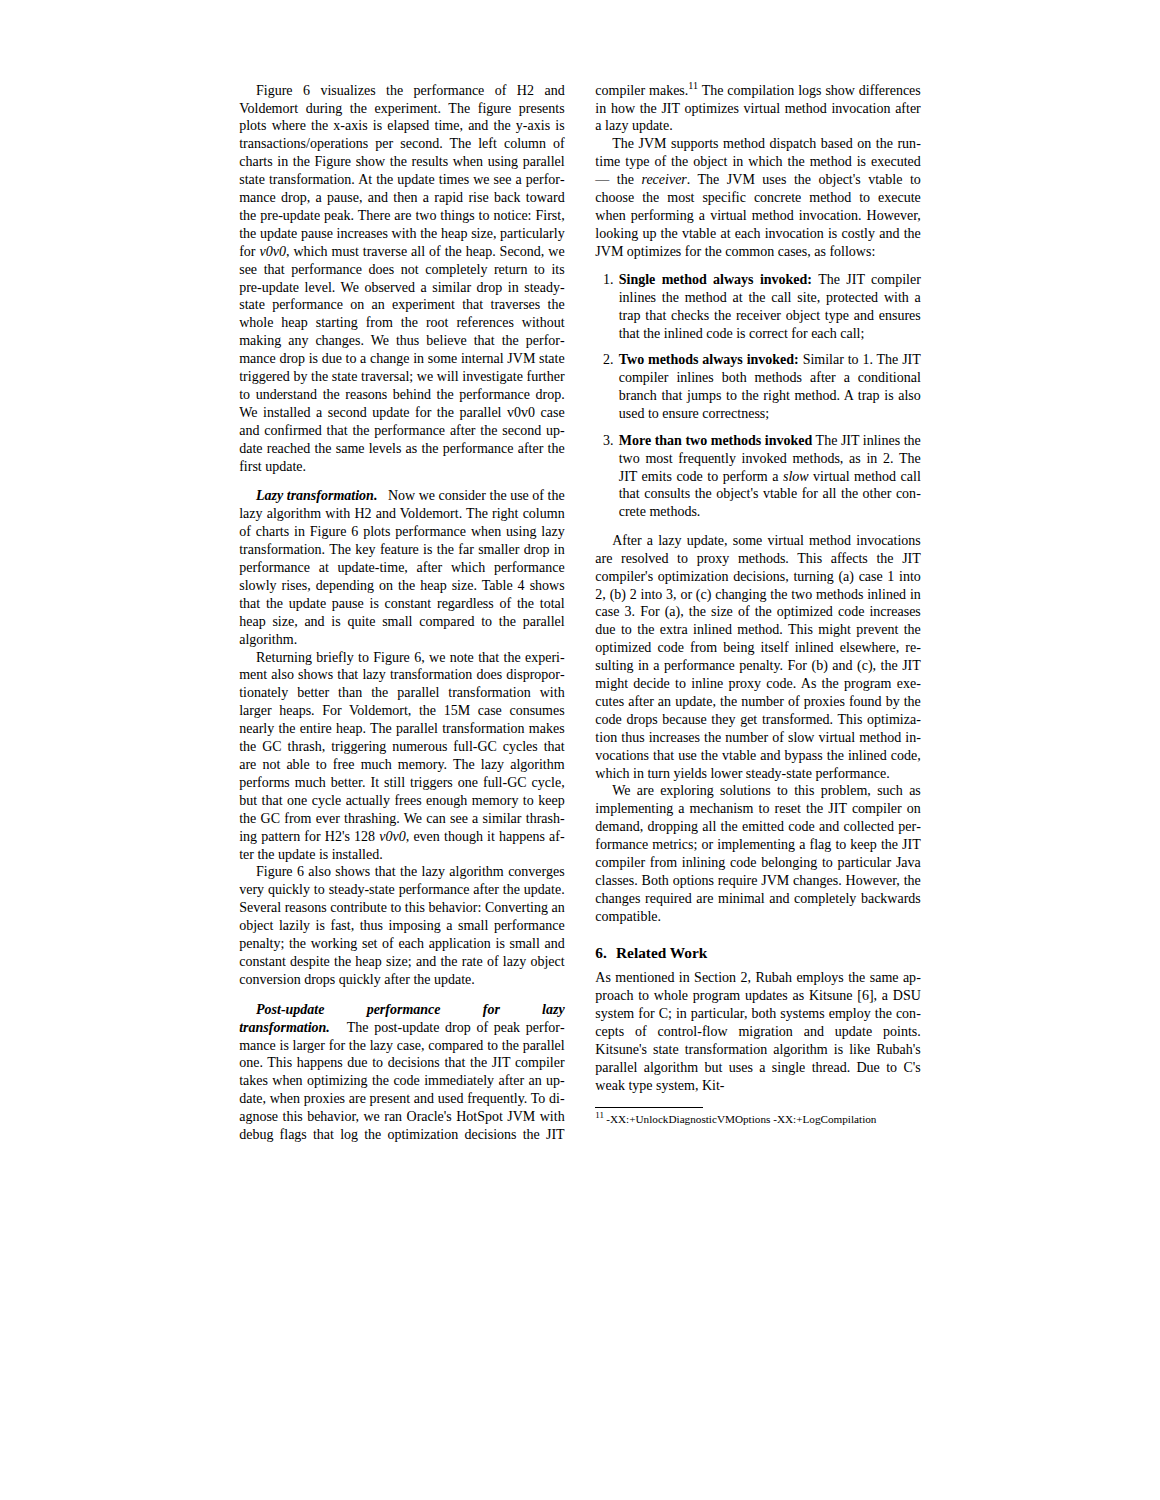Figure 6 visualizes the performance of H2 and Voldemort during the experiment. The figure presents plots where the x-axis is elapsed time, and the y-axis is transactions/operations per second. The left column of charts in the Figure show the results when using parallel state transformation. At the update times we see a performance drop, a pause, and then a rapid rise back toward the pre-update peak. There are two things to notice: First, the update pause increases with the heap size, particularly for v0v0, which must traverse all of the heap. Second, we see that performance does not completely return to its pre-update level. We observed a similar drop in steady-state performance on an experiment that traverses the whole heap starting from the root references without making any changes. We thus believe that the performance drop is due to a change in some internal JVM state triggered by the state traversal; we will investigate further to understand the reasons behind the performance drop. We installed a second update for the parallel v0v0 case and confirmed that the performance after the second update reached the same levels as the performance after the first update.
Lazy transformation. Now we consider the use of the lazy algorithm with H2 and Voldemort. The right column of charts in Figure 6 plots performance when using lazy transformation. The key feature is the far smaller drop in performance at update-time, after which performance slowly rises, depending on the heap size. Table 4 shows that the update pause is constant regardless of the total heap size, and is quite small compared to the parallel algorithm.
Returning briefly to Figure 6, we note that the experiment also shows that lazy transformation does disproportionately better than the parallel transformation with larger heaps. For Voldemort, the 15M case consumes nearly the entire heap. The parallel transformation makes the GC thrash, triggering numerous full-GC cycles that are not able to free much memory. The lazy algorithm performs much better. It still triggers one full-GC cycle, but that one cycle actually frees enough memory to keep the GC from ever thrashing. We can see a similar thrashing pattern for H2's 128 v0v0, even though it happens after the update is installed.
Figure 6 also shows that the lazy algorithm converges very quickly to steady-state performance after the update. Several reasons contribute to this behavior: Converting an object lazily is fast, thus imposing a small performance penalty; the working set of each application is small and constant despite the heap size; and the rate of lazy object conversion drops quickly after the update.
Post-update performance for lazy transformation. The post-update drop of peak performance is larger for the lazy case, compared to the parallel one. This happens due to decisions that the JIT compiler takes when optimizing the code immediately after an update, when proxies are present and used frequently. To diagnose this behavior, we ran Oracle's HotSpot JVM with debug flags that log the optimization decisions the JIT compiler makes.11 The compilation logs show differences in how the JIT optimizes virtual method invocation after a lazy update.
The JVM supports method dispatch based on the runtime type of the object in which the method is executed — the receiver. The JVM uses the object's vtable to choose the most specific concrete method to execute when performing a virtual method invocation. However, looking up the vtable at each invocation is costly and the JVM optimizes for the common cases, as follows:
Single method always invoked: The JIT compiler inlines the method at the call site, protected with a trap that checks the receiver object type and ensures that the inlined code is correct for each call;
Two methods always invoked: Similar to 1. The JIT compiler inlines both methods after a conditional branch that jumps to the right method. A trap is also used to ensure correctness;
More than two methods invoked The JIT inlines the two most frequently invoked methods, as in 2. The JIT emits code to perform a slow virtual method call that consults the object's vtable for all the other concrete methods.
After a lazy update, some virtual method invocations are resolved to proxy methods. This affects the JIT compiler's optimization decisions, turning (a) case 1 into 2, (b) 2 into 3, or (c) changing the two methods inlined in case 3. For (a), the size of the optimized code increases due to the extra inlined method. This might prevent the optimized code from being itself inlined elsewhere, resulting in a performance penalty. For (b) and (c), the JIT might decide to inline proxy code. As the program executes after an update, the number of proxies found by the code drops because they get transformed. This optimization thus increases the number of slow virtual method invocations that use the vtable and bypass the inlined code, which in turn yields lower steady-state performance.
We are exploring solutions to this problem, such as implementing a mechanism to reset the JIT compiler on demand, dropping all the emitted code and collected performance metrics; or implementing a flag to keep the JIT compiler from inlining code belonging to particular Java classes. Both options require JVM changes. However, the changes required are minimal and completely backwards compatible.
6. Related Work
As mentioned in Section 2, Rubah employs the same approach to whole program updates as Kitsune [6], a DSU system for C; in particular, both systems employ the concepts of control-flow migration and update points. Kitsune's state transformation algorithm is like Rubah's parallel algorithm but uses a single thread. Due to C's weak type system, Kit-
11-XX:+UnlockDiagnosticVMOptions -XX:+LogCompilation